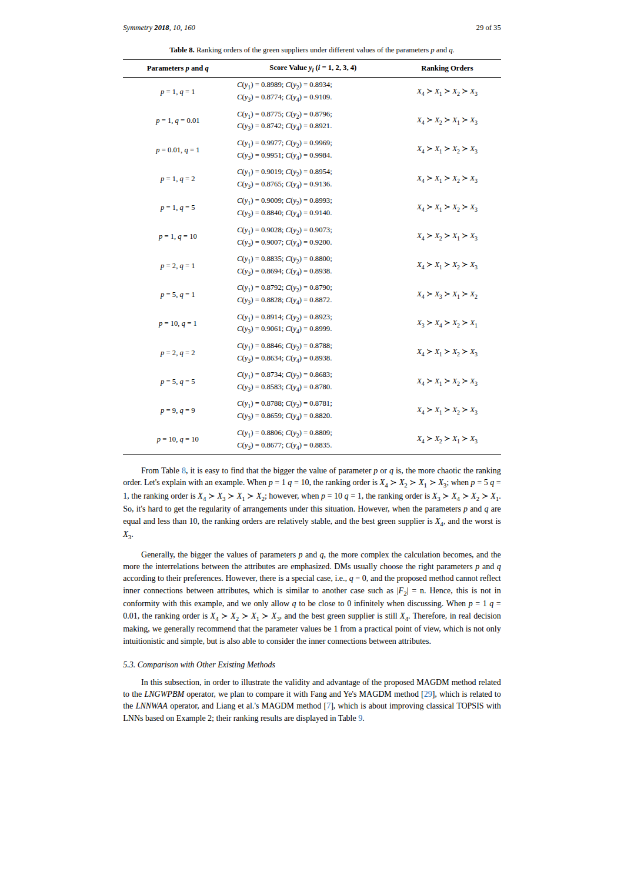Symmetry 2018, 10, 160
29 of 35
Table 8. Ranking orders of the green suppliers under different values of the parameters p and q.
| Parameters p and q | Score Value y i ( i = 1 , 2 , 3 , 4 ) | Ranking Orders |
| --- | --- | --- |
| p = 1, q = 1 | C ( y 1 ) = 0.8989; C ( y 2 ) = 0.8934; C ( y 3 ) = 0.8774; C ( y 4 ) = 0.9109. | X 4 ≻ X 1 ≻ X 2 ≻ X 3 |
| p = 1, q = 0.01 | C ( y 1 ) = 0.8775; C ( y 2 ) = 0.8796; C ( y 3 ) = 0.8742; C ( y 4 ) = 0.8921. | X 4 ≻ X 2 ≻ X 1 ≻ X 3 |
| p = 0.01, q = 1 | C ( y 1 ) = 0.9977; C ( y 2 ) = 0.9969; C ( y 3 ) = 0.9951; C ( y 4 ) = 0.9984. | X 4 ≻ X 1 ≻ X 2 ≻ X 3 |
| p = 1, q = 2 | C ( y 1 ) = 0.9019; C ( y 2 ) = 0.8954; C ( y 3 ) = 0.8765; C ( y 4 ) = 0.9136. | X 4 ≻ X 1 ≻ X 2 ≻ X 3 |
| p = 1, q = 5 | C ( y 1 ) = 0.9009; C ( y 2 ) = 0.8993; C ( y 3 ) = 0.8840; C ( y 4 ) = 0.9140. | X 4 ≻ X 1 ≻ X 2 ≻ X 3 |
| p = 1, q = 10 | C ( y 1 ) = 0.9028; C ( y 2 ) = 0.9073; C ( y 3 ) = 0.9007; C ( y 4 ) = 0.9200. | X 4 ≻ X 2 ≻ X 1 ≻ X 3 |
| p = 2, q = 1 | C ( y 1 ) = 0.8835; C ( y 2 ) = 0.8800; C ( y 3 ) = 0.8694; C ( y 4 ) = 0.8938. | X 4 ≻ X 1 ≻ X 2 ≻ X 3 |
| p = 5, q = 1 | C ( y 1 ) = 0.8792; C ( y 2 ) = 0.8790; C ( y 3 ) = 0.8828; C ( y 4 ) = 0.8872. | X 4 ≻ X 3 ≻ X 1 ≻ X 2 |
| p = 10, q = 1 | C ( y 1 ) = 0.8914; C ( y 2 ) = 0.8923; C ( y 3 ) = 0.9061; C ( y 4 ) = 0.8999. | X 3 ≻ X 4 ≻ X 2 ≻ X 1 |
| p = 2, q = 2 | C ( y 1 ) = 0.8846; C ( y 2 ) = 0.8788; C ( y 3 ) = 0.8634; C ( y 4 ) = 0.8938. | X 4 ≻ X 1 ≻ X 2 ≻ X 3 |
| p = 5, q = 5 | C ( y 1 ) = 0.8734; C ( y 2 ) = 0.8683; C ( y 3 ) = 0.8583; C ( y 4 ) = 0.8780. | X 4 ≻ X 1 ≻ X 2 ≻ X 3 |
| p = 9, q = 9 | C ( y 1 ) = 0.8788; C ( y 2 ) = 0.8781; C ( y 3 ) = 0.8659; C ( y 4 ) = 0.8820. | X 4 ≻ X 1 ≻ X 2 ≻ X 3 |
| p = 10, q = 10 | C ( y 1 ) = 0.8806; C ( y 2 ) = 0.8809; C ( y 3 ) = 0.8677; C ( y 4 ) = 0.8835. | X 4 ≻ X 2 ≻ X 1 ≻ X 3 |
From Table 8, it is easy to find that the bigger the value of parameter p or q is, the more chaotic the ranking order. Let's explain with an example. When p = 1 q = 10, the ranking order is X 4 ≻ X 2 ≻ X 1 ≻ X 3; when p = 5 q = 1, the ranking order is X 4 ≻ X 3 ≻ X 1 ≻ X 2; however, when p = 10 q = 1, the ranking order is X 3 ≻ X 4 ≻ X 2 ≻ X 1. So, it's hard to get the regularity of arrangements under this situation. However, when the parameters p and q are equal and less than 10, the ranking orders are relatively stable, and the best green supplier is X 4, and the worst is X 3.
Generally, the bigger the values of parameters p and q, the more complex the calculation becomes, and the more the interrelations between the attributes are emphasized. DMs usually choose the right parameters p and q according to their preferences. However, there is a special case, i.e., q = 0, and the proposed method cannot reflect inner connections between attributes, which is similar to another case such as |F 2| = n. Hence, this is not in conformity with this example, and we only allow q to be close to 0 infinitely when discussing. When p = 1 q = 0.01, the ranking order is X 4 ≻ X 2 ≻ X 1 ≻ X 3, and the best green supplier is still X 4. Therefore, in real decision making, we generally recommend that the parameter values be 1 from a practical point of view, which is not only intuitionistic and simple, but is also able to consider the inner connections between attributes.
5.3. Comparison with Other Existing Methods
In this subsection, in order to illustrate the validity and advantage of the proposed MAGDM method related to the LNGWPBM operator, we plan to compare it with Fang and Ye's MAGDM method [29], which is related to the LNNWAA operator, and Liang et al.'s MAGDM method [7], which is about improving classical TOPSIS with LNNs based on Example 2; their ranking results are displayed in Table 9.